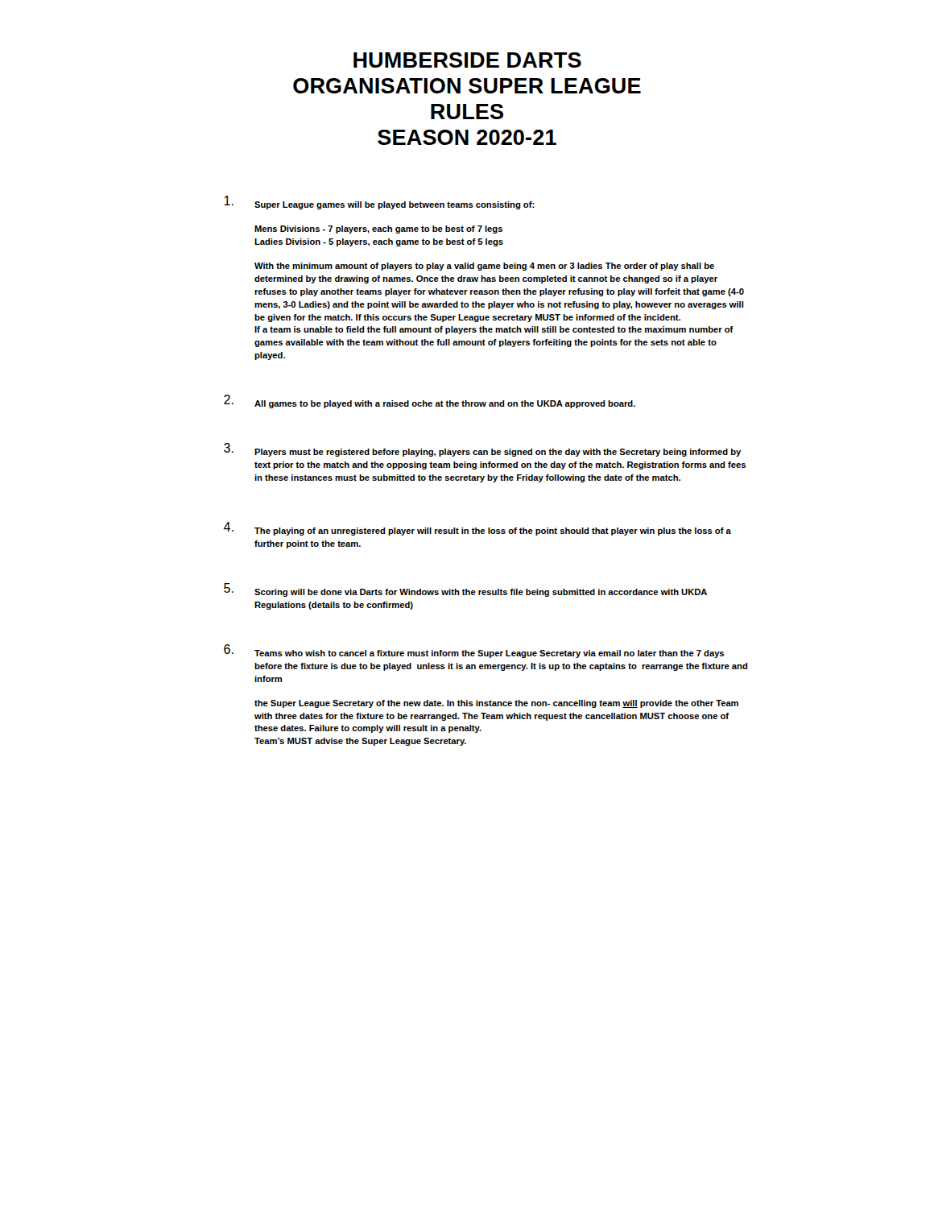HUMBERSIDE DARTS
ORGANISATION SUPER LEAGUE
RULES
SEASON 2020-21
Super League games will be played between teams consisting of:
Mens Divisions - 7 players, each game to be best of 7 legs
Ladies Division - 5 players, each game to be best of 5 legs
With the minimum amount of players to play a valid game being 4 men or 3 ladies The order of play shall be determined by the drawing of names. Once the draw has been completed it cannot be changed so if a player refuses to play another teams player for whatever reason then the player refusing to play will forfeit that game (4-0 mens, 3-0 Ladies) and the point will be awarded to the player who is not refusing to play, however no averages will be given for the match. If this occurs the Super League secretary MUST be informed of the incident.
If a team is unable to field the full amount of players the match will still be contested to the maximum number of games available with the team without the full amount of players forfeiting the points for the sets not able to played.
All games to be played with a raised oche at the throw and on the UKDA approved board.
Players must be registered before playing, players can be signed on the day with the Secretary being informed by text prior to the match and the opposing team being informed on the day of the match. Registration forms and fees in these instances must be submitted to the secretary by the Friday following the date of the match.
The playing of an unregistered player will result in the loss of the point should that player win plus the loss of a further point to the team.
Scoring will be done via Darts for Windows with the results file being submitted in accordance with UKDA Regulations (details to be confirmed)
Teams who wish to cancel a fixture must inform the Super League Secretary via email no later than the 7 days before the fixture is due to be played unless it is an emergency. It is up to the captains to rearrange the fixture and inform
the Super League Secretary of the new date. In this instance the non- cancelling team will provide the other Team with three dates for the fixture to be rearranged. The Team which request the cancellation MUST choose one of these dates. Failure to comply will result in a penalty.
Team’s MUST advise the Super League Secretary.